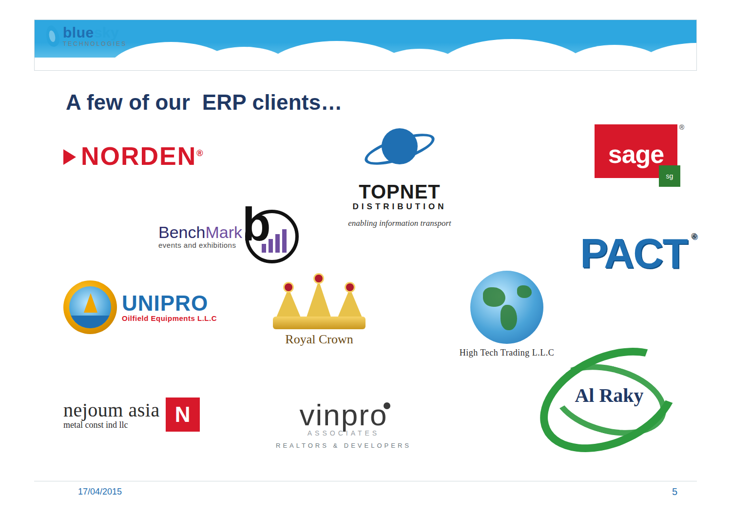blue sky
TECHNOLOGIES
A few of our ERP clients…
NORDEN®
TOPNET
DISTRIBUTION
enabling information transport
sage sg ®
Bench Mark
events and exhibitions
b
PACT®
UNIPRO
Oilfield Equipments L.L.C
Royal Crown
High Tech Trading L.L.C
Al Raky
nejoum asia
metal const ind llc
vinpro
ASSOCIATES
REALTORS & DEVELOPERS
17/04/2015 5